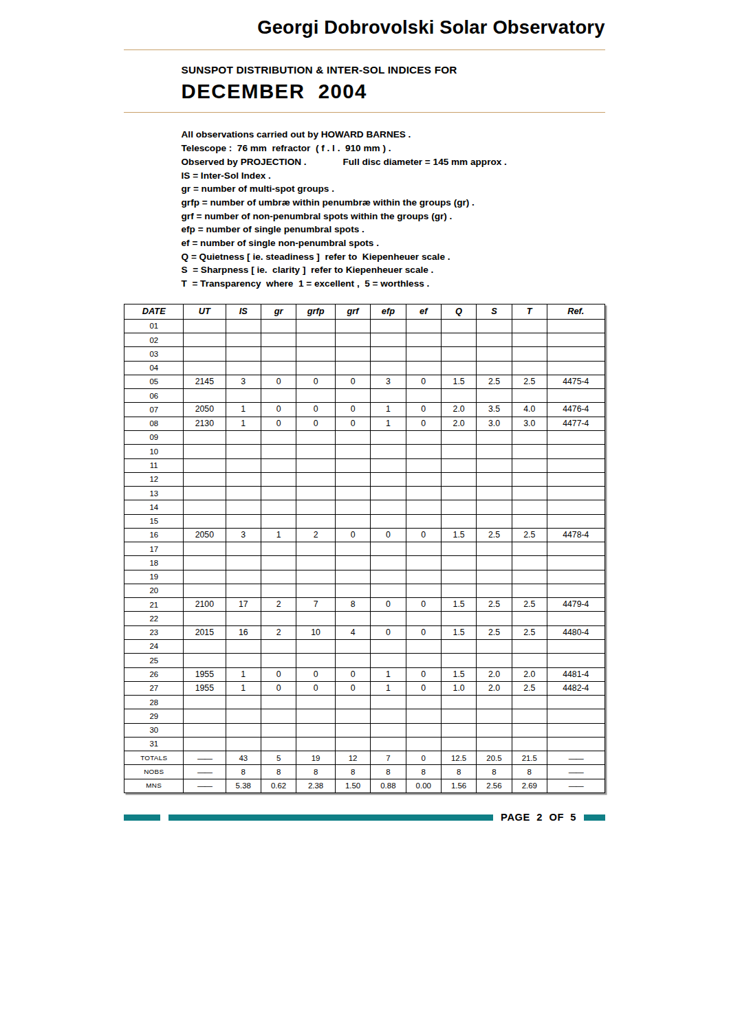Georgi Dobrovolski Solar Observatory
SUNSPOT DISTRIBUTION & INTER-SOL INDICES FOR
DECEMBER 2004
All observations carried out by HOWARD BARNES .
Telescope : 76 mm refractor ( f . l . 910 mm ) .
Observed by PROJECTION . Full disc diameter = 145 mm approx .
IS = Inter-Sol Index .
gr = number of multi-spot groups .
grfp = number of umbræ within penumbræ within the groups (gr) .
grf = number of non-penumbral spots within the groups (gr) .
efp = number of single penumbral spots .
ef = number of single non-penumbral spots .
Q = Quietness [ ie. steadiness ] refer to Kiepenheuer scale .
S = Sharpness [ ie. clarity ] refer to Kiepenheuer scale .
T = Transparency where 1 = excellent , 5 = worthless .
| DATE | UT | IS | gr | grfp | grf | efp | ef | Q | S | T | Ref. |
| --- | --- | --- | --- | --- | --- | --- | --- | --- | --- | --- | --- |
| 01 | | | | | | | | | | | |
| 02 | | | | | | | | | | | |
| 03 | | | | | | | | | | | |
| 04 | | | | | | | | | | | |
| 05 | 2145 | 3 | 0 | 0 | 0 | 3 | 0 | 1.5 | 2.5 | 2.5 | 4475-4 |
| 06 | | | | | | | | | | | |
| 07 | 2050 | 1 | 0 | 0 | 0 | 1 | 0 | 2.0 | 3.5 | 4.0 | 4476-4 |
| 08 | 2130 | 1 | 0 | 0 | 0 | 1 | 0 | 2.0 | 3.0 | 3.0 | 4477-4 |
| 09 | | | | | | | | | | | |
| 10 | | | | | | | | | | | |
| 11 | | | | | | | | | | | |
| 12 | | | | | | | | | | | |
| 13 | | | | | | | | | | | |
| 14 | | | | | | | | | | | |
| 15 | | | | | | | | | | | |
| 16 | 2050 | 3 | 1 | 2 | 0 | 0 | 0 | 1.5 | 2.5 | 2.5 | 4478-4 |
| 17 | | | | | | | | | | | |
| 18 | | | | | | | | | | | |
| 19 | | | | | | | | | | | |
| 20 | | | | | | | | | | | |
| 21 | 2100 | 17 | 2 | 7 | 8 | 0 | 0 | 1.5 | 2.5 | 2.5 | 4479-4 |
| 22 | | | | | | | | | | | |
| 23 | 2015 | 16 | 2 | 10 | 4 | 0 | 0 | 1.5 | 2.5 | 2.5 | 4480-4 |
| 24 | | | | | | | | | | | |
| 25 | | | | | | | | | | | |
| 26 | 1955 | 1 | 0 | 0 | 0 | 1 | 0 | 1.5 | 2.0 | 2.0 | 4481-4 |
| 27 | 1955 | 1 | 0 | 0 | 0 | 1 | 0 | 1.0 | 2.0 | 2.5 | 4482-4 |
| 28 | | | | | | | | | | | |
| 29 | | | | | | | | | | | |
| 30 | | | | | | | | | | | |
| 31 | | | | | | | | | | | |
| TOTALS | —— | 43 | 5 | 19 | 12 | 7 | 0 | 12.5 | 20.5 | 21.5 | —— |
| NOBS | —— | 8 | 8 | 8 | 8 | 8 | 8 | 8 | 8 | 8 | —— |
| MNS | —— | 5.38 | 0.62 | 2.38 | 1.50 | 0.88 | 0.00 | 1.56 | 2.56 | 2.69 | —— |
PAGE 2 OF 5